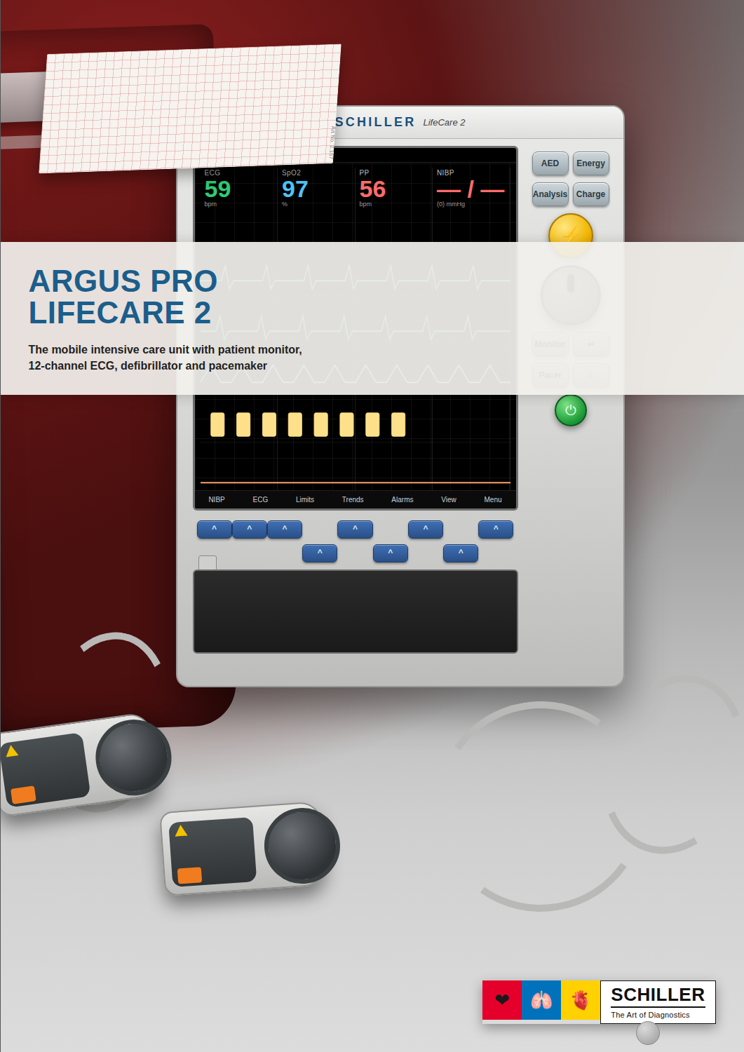SCHILLER LifeCare 2
03:36 DEMO
ECG
59
bpm
SpO2
97
%
PP
56
bpm
NIBP
— / —
(0) mmHg
NIBP ECG Limits Trends Alarms View Menu
AED
Energy
Analysis
Charge
⚡
Monitor
↩
Pacer
⌂
⏻
ARGUS PRO
LIFECARE 2
The mobile intensive care unit with patient monitor,
12-channel ECG, defibrillator and pacemaker
❤
🫁
🫀
SCHILLER
The Art of Diagnostics